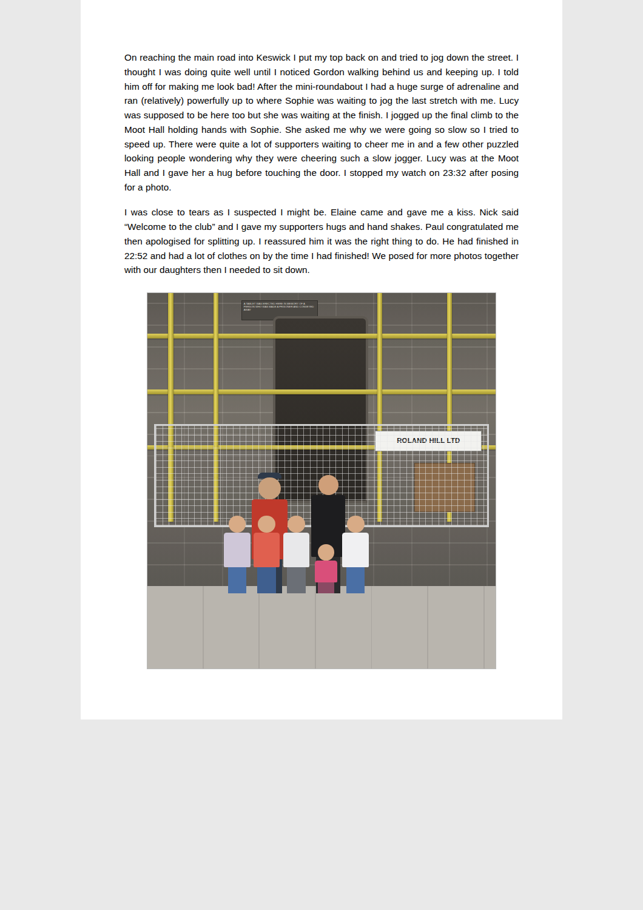On reaching the main road into Keswick I put my top back on and tried to jog down the street. I thought I was doing quite well until I noticed Gordon walking behind us and keeping up. I told him off for making me look bad! After the mini-roundabout I had a huge surge of adrenaline and ran (relatively) powerfully up to where Sophie was waiting to jog the last stretch with me. Lucy was supposed to be here too but she was waiting at the finish. I jogged up the final climb to the Moot Hall holding hands with Sophie. She asked me why we were going so slow so I tried to speed up. There were quite a lot of supporters waiting to cheer me in and a few other puzzled looking people wondering why they were cheering such a slow jogger. Lucy was at the Moot Hall and I gave her a hug before touching the door. I stopped my watch on 23:32 after posing for a photo.
I was close to tears as I suspected I might be. Elaine came and gave me a kiss. Nick said “Welcome to the club” and I gave my supporters hugs and hand shakes. Paul congratulated me then apologised for splitting up. I reassured him it was the right thing to do. He had finished in 22:52 and had a lot of clothes on by the time I had finished! We posed for more photos together with our daughters then I needed to sit down.
A TABLET WAS ERECTED HERE IN MEMORY OF A PERSON WHO WAS MADE A PRISONER AND CONVEYED AWAY
ROLAND HILL LTD